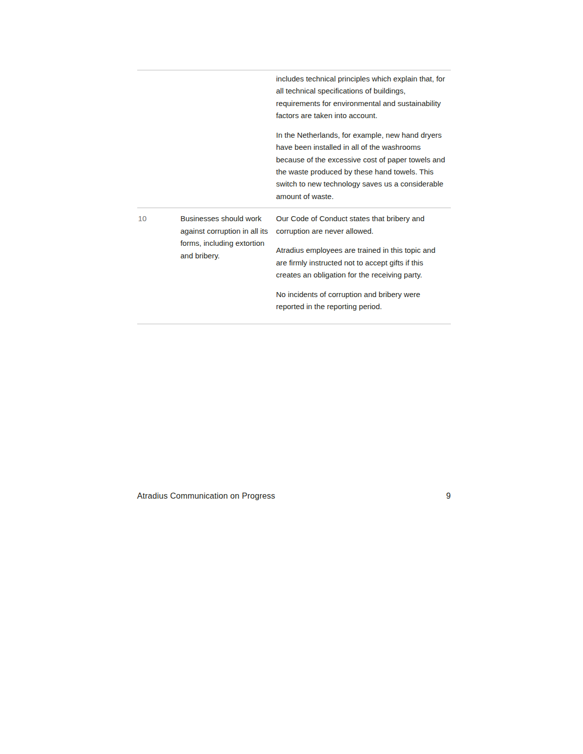| | | includes technical principles which explain that, for all technical specifications of buildings, requirements for environmental and sustainability factors are taken into account. In the Netherlands, for example, new hand dryers have been installed in all of the washrooms because of the excessive cost of paper towels and the waste produced by these hand towels. This switch to new technology saves us a considerable amount of waste. |
| 10 | Businesses should work against corruption in all its forms, including extortion and bribery. | Our Code of Conduct states that bribery and corruption are never allowed. Atradius employees are trained in this topic and are firmly instructed not to accept gifts if this creates an obligation for the receiving party. No incidents of corruption and bribery were reported in the reporting period. |
Atradius Communication on Progress 9